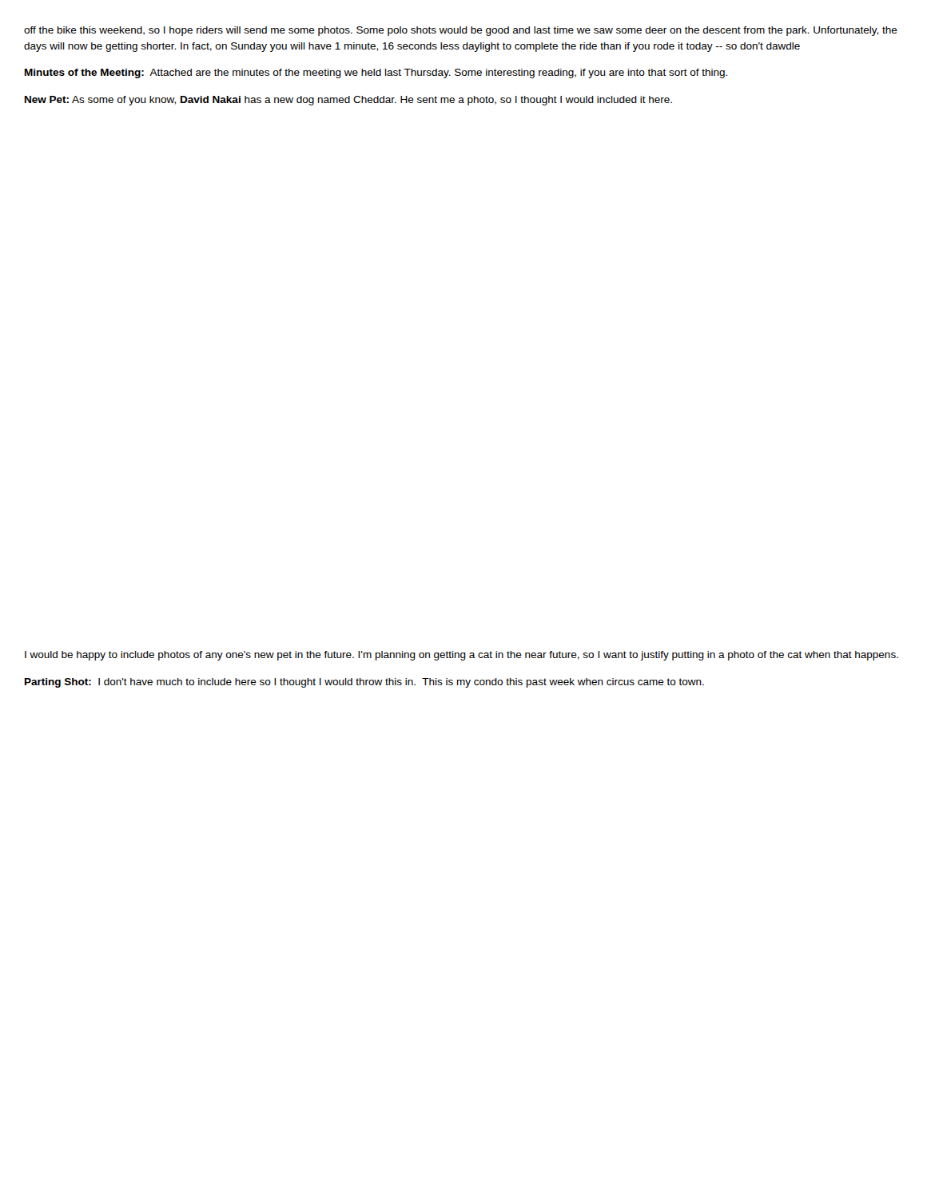off the bike this weekend, so I hope riders will send me some photos. Some polo shots would be good and last time we saw some deer on the descent from the park. Unfortunately, the days will now be getting shorter. In fact, on Sunday you will have 1 minute, 16 seconds less daylight to complete the ride than if you rode it today -- so don't dawdle
Minutes of the Meeting: Attached are the minutes of the meeting we held last Thursday. Some interesting reading, if you are into that sort of thing.
New Pet: As some of you know, David Nakai has a new dog named Cheddar. He sent me a photo, so I thought I would included it here.
I would be happy to include photos of any one's new pet in the future. I'm planning on getting a cat in the near future, so I want to justify putting in a photo of the cat when that happens.
Parting Shot: I don't have much to include here so I thought I would throw this in. This is my condo this past week when circus came to town.